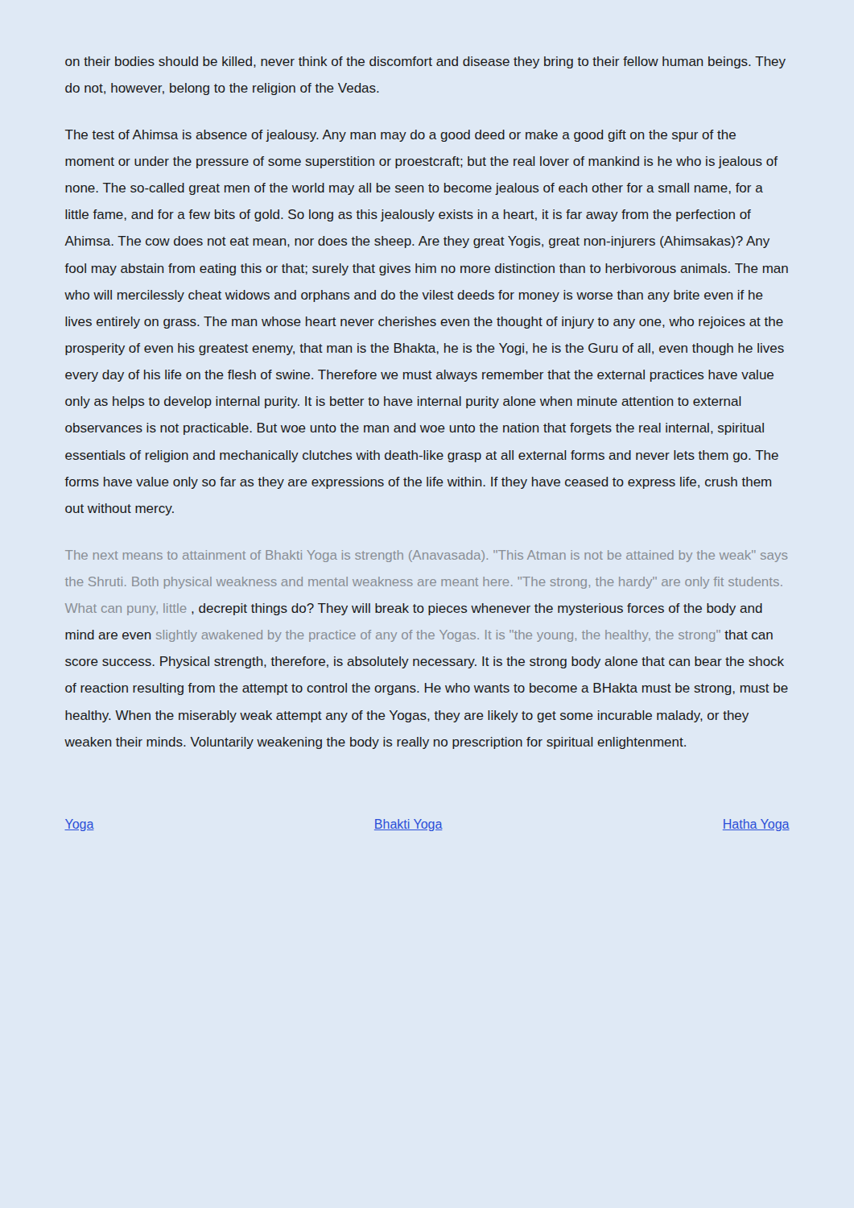on their bodies should be killed, never think of the discomfort and disease they bring to their fellow human beings. They do not, however, belong to the religion of the Vedas.
The test of Ahimsa is absence of jealousy. Any man may do a good deed or make a good gift on the spur of the moment or under the pressure of some superstition or proestcraft; but the real lover of mankind is he who is jealous of none. The so-called great men of the world may all be seen to become jealous of each other for a small name, for a little fame, and for a few bits of gold. So long as this jealously exists in a heart, it is far away from the perfection of Ahimsa. The cow does not eat mean, nor does the sheep. Are they great Yogis, great non-injurers (Ahimsakas)? Any fool may abstain from eating this or that; surely that gives him no more distinction than to herbivorous animals. The man who will mercilessly cheat widows and orphans and do the vilest deeds for money is worse than any brite even if he lives entirely on grass. The man whose heart never cherishes even the thought of injury to any one, who rejoices at the prosperity of even his greatest enemy, that man is the Bhakta, he is the Yogi, he is the Guru of all, even though he lives every day of his life on the flesh of swine. Therefore we must always remember that the external practices have value only as helps to develop internal purity. It is better to have internal purity alone when minute attention to external observances is not practicable. But woe unto the man and woe unto the nation that forgets the real internal, spiritual essentials of religion and mechanically clutches with death-like grasp at all external forms and never lets them go. The forms have value only so far as they are expressions of the life within. If they have ceased to express life, crush them out without mercy.
Th e next means to attainment of Bhakti Yoga is strength (Anavasada). "This Atman is not be attained by the weak" says the Shruti. Both physical weakness and mental weakness are meant here. "The strong, the hardy" are only fit students. What can puny, little , decrepit things do? They will break to pieces whenever the mysterious forces of the body and mind are even slightly awakened by the practice of any of the Yogas. It is "the young, the healthy, the strong" that can score success. Physical strength, therefore, is absolutely necessary. It is the strong body alone that can bear the shock of reaction resulting from the attempt to control the organs. He who wants to become a BHakta must be strong, must be healthy. When the miserably weak attempt any of the Yogas, they are likely to get some incurable malady, or they weaken their minds. Voluntarily weakening the body is really no prescription for spiritual enlightenment.
Yoga Bhakti Yoga Hatha Yoga